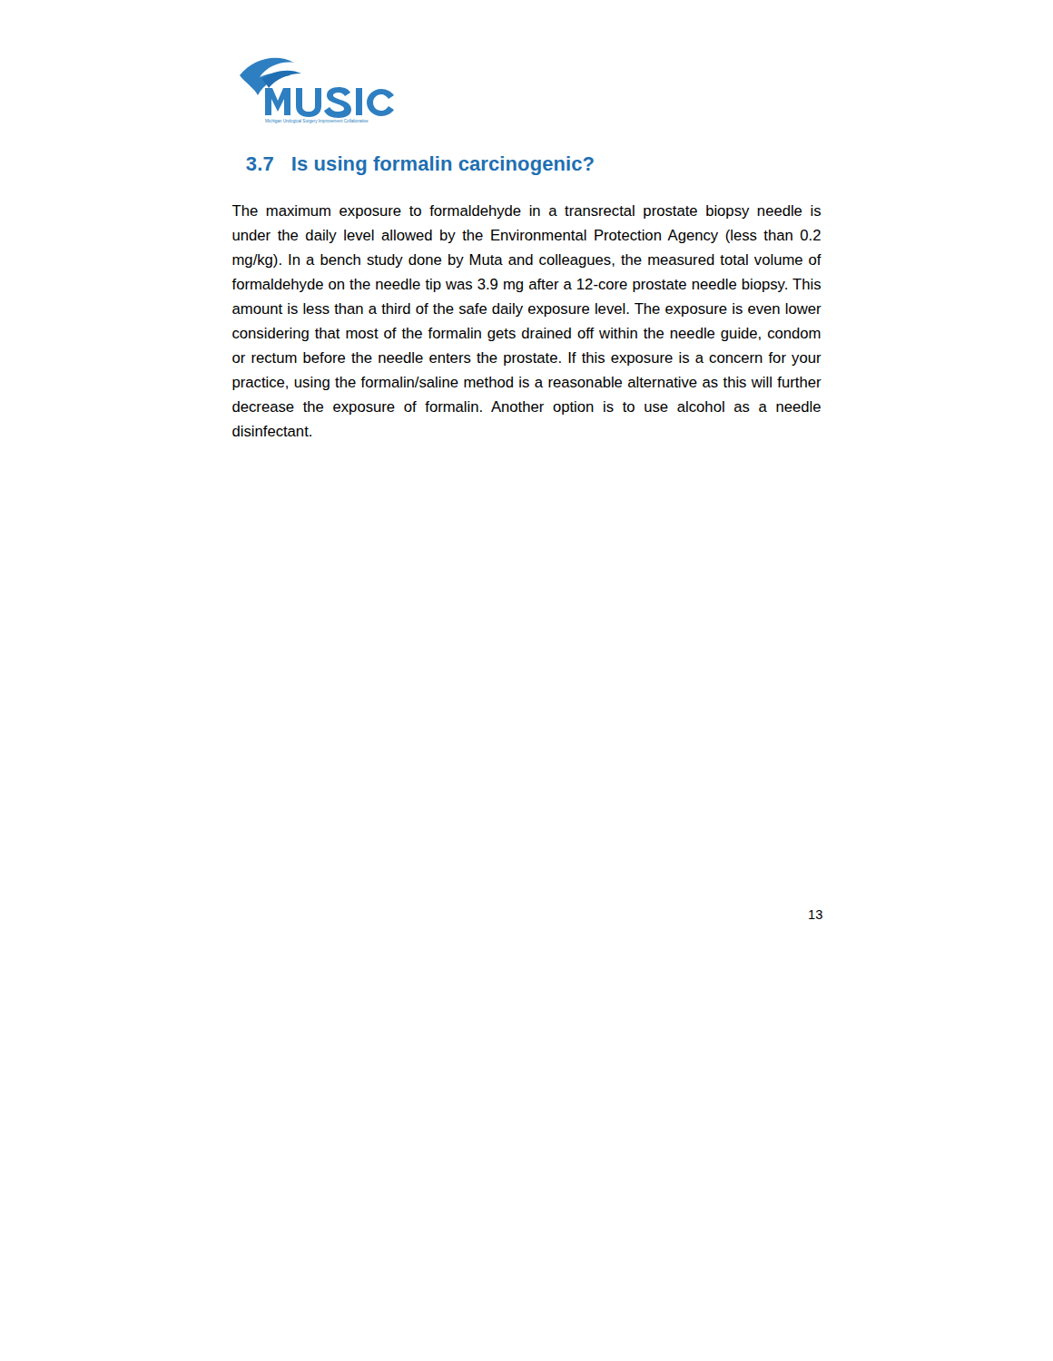Michigan Urological Surgery Improvement Collaborative
3.7 Is using formalin carcinogenic?
The maximum exposure to formaldehyde in a transrectal prostate biopsy needle is under the daily level allowed by the Environmental Protection Agency (less than 0.2 mg/kg). In a bench study done by Muta and colleagues, the measured total volume of formaldehyde on the needle tip was 3.9 mg after a 12-core prostate needle biopsy. This amount is less than a third of the safe daily exposure level. The exposure is even lower considering that most of the formalin gets drained off within the needle guide, condom or rectum before the needle enters the prostate. If this exposure is a concern for your practice, using the formalin/saline method is a reasonable alternative as this will further decrease the exposure of formalin. Another option is to use alcohol as a needle disinfectant.
13